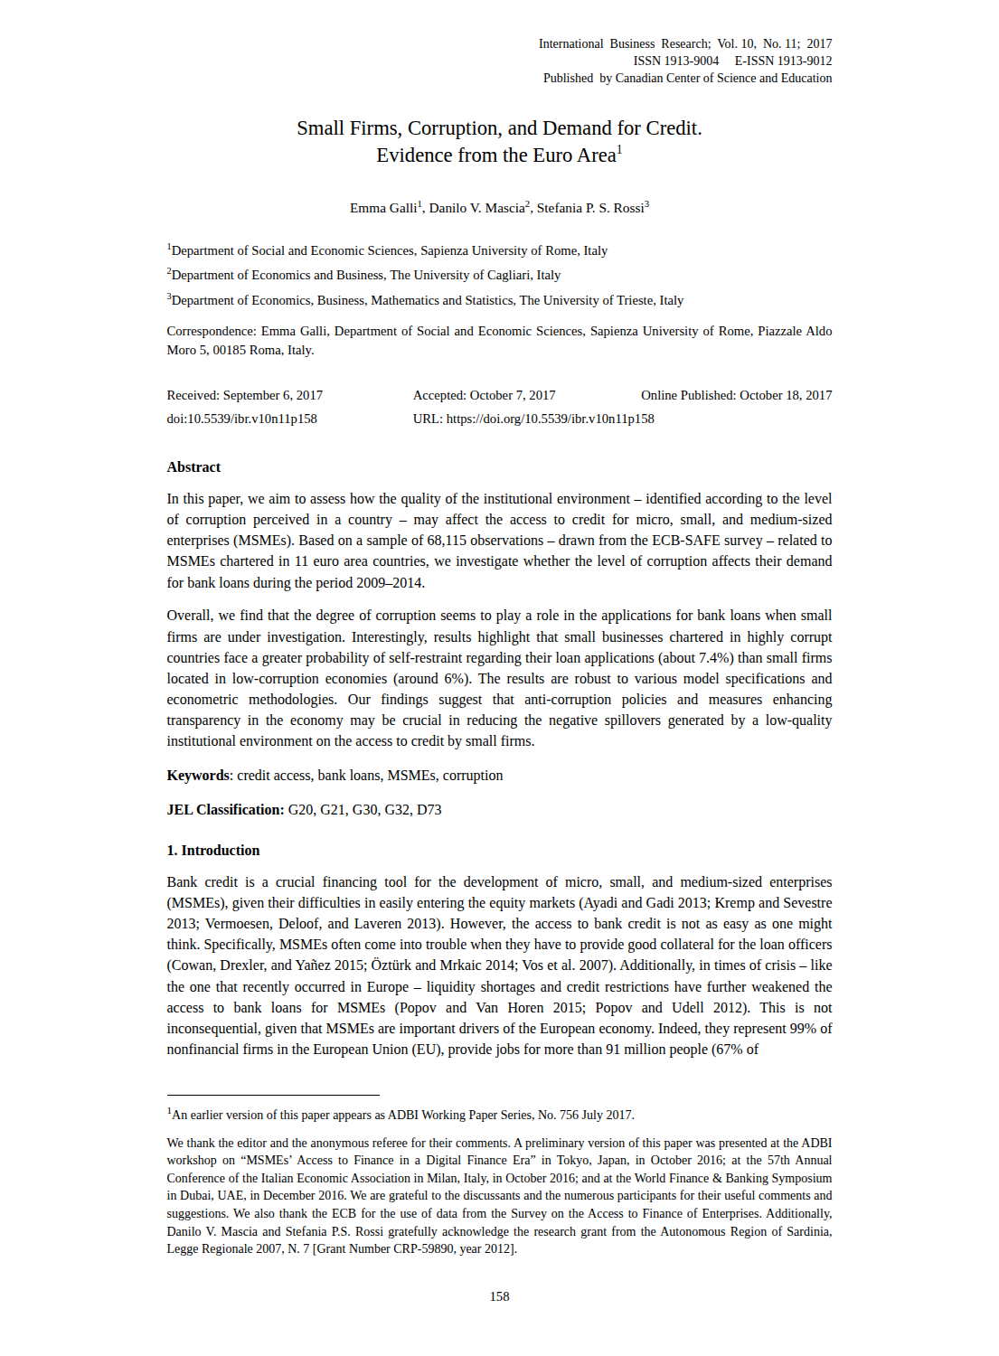International Business Research; Vol. 10, No. 11; 2017
ISSN 1913-9004 E-ISSN 1913-9012
Published by Canadian Center of Science and Education
Small Firms, Corruption, and Demand for Credit.
Evidence from the Euro Area1
Emma Galli1, Danilo V. Mascia2, Stefania P. S. Rossi3
1Department of Social and Economic Sciences, Sapienza University of Rome, Italy
2Department of Economics and Business, The University of Cagliari, Italy
3Department of Economics, Business, Mathematics and Statistics, The University of Trieste, Italy
Correspondence: Emma Galli, Department of Social and Economic Sciences, Sapienza University of Rome, Piazzale Aldo Moro 5, 00185 Roma, Italy.
| Received: September 6, 2017 | Accepted: October 7, 2017 | Online Published: October 18, 2017 |
| doi:10.5539/ibr.v10n11p158 | URL: https://doi.org/10.5539/ibr.v10n11p158 |
Abstract
In this paper, we aim to assess how the quality of the institutional environment – identified according to the level of corruption perceived in a country – may affect the access to credit for micro, small, and medium-sized enterprises (MSMEs). Based on a sample of 68,115 observations – drawn from the ECB-SAFE survey – related to MSMEs chartered in 11 euro area countries, we investigate whether the level of corruption affects their demand for bank loans during the period 2009–2014.
Overall, we find that the degree of corruption seems to play a role in the applications for bank loans when small firms are under investigation. Interestingly, results highlight that small businesses chartered in highly corrupt countries face a greater probability of self-restraint regarding their loan applications (about 7.4%) than small firms located in low-corruption economies (around 6%). The results are robust to various model specifications and econometric methodologies. Our findings suggest that anti-corruption policies and measures enhancing transparency in the economy may be crucial in reducing the negative spillovers generated by a low-quality institutional environment on the access to credit by small firms.
Keywords: credit access, bank loans, MSMEs, corruption
JEL Classification: G20, G21, G30, G32, D73
1. Introduction
Bank credit is a crucial financing tool for the development of micro, small, and medium-sized enterprises (MSMEs), given their difficulties in easily entering the equity markets (Ayadi and Gadi 2013; Kremp and Sevestre 2013; Vermoesen, Deloof, and Laveren 2013). However, the access to bank credit is not as easy as one might think. Specifically, MSMEs often come into trouble when they have to provide good collateral for the loan officers (Cowan, Drexler, and Yañez 2015; Öztürk and Mrkaic 2014; Vos et al. 2007). Additionally, in times of crisis – like the one that recently occurred in Europe – liquidity shortages and credit restrictions have further weakened the access to bank loans for MSMEs (Popov and Van Horen 2015; Popov and Udell 2012). This is not inconsequential, given that MSMEs are important drivers of the European economy. Indeed, they represent 99% of nonfinancial firms in the European Union (EU), provide jobs for more than 91 million people (67% of
1An earlier version of this paper appears as ADBI Working Paper Series, No. 756 July 2017.
We thank the editor and the anonymous referee for their comments. A preliminary version of this paper was presented at the ADBI workshop on “MSMEs’ Access to Finance in a Digital Finance Era” in Tokyo, Japan, in October 2016; at the 57th Annual Conference of the Italian Economic Association in Milan, Italy, in October 2016; and at the World Finance & Banking Symposium in Dubai, UAE, in December 2016. We are grateful to the discussants and the numerous participants for their useful comments and suggestions. We also thank the ECB for the use of data from the Survey on the Access to Finance of Enterprises. Additionally, Danilo V. Mascia and Stefania P.S. Rossi gratefully acknowledge the research grant from the Autonomous Region of Sardinia, Legge Regionale 2007, N. 7 [Grant Number CRP-59890, year 2012].
158